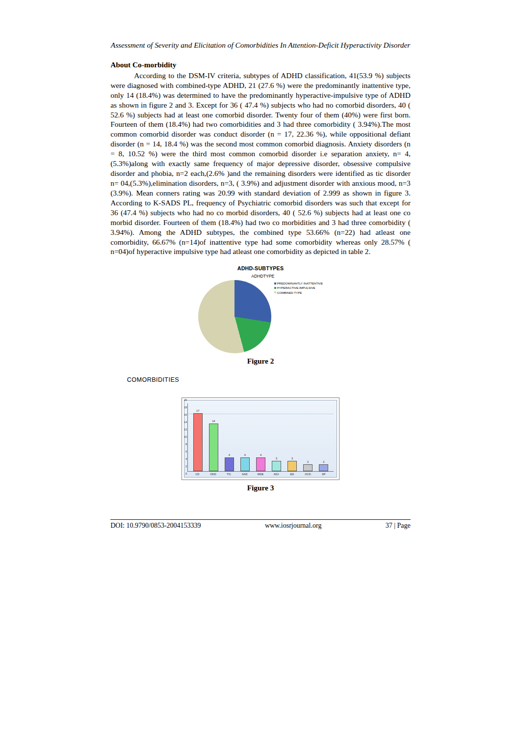Assessment of Severity and Elicitation of Comorbidities In Attention-Deficit Hyperactivity Disorder
About Co-morbidity
According to the DSM-IV criteria, subtypes of ADHD classification, 41(53.9 %) subjects were diagnosed with combined-type ADHD, 21 (27.6 %) were the predominantly inattentive type, only 14 (18.4%) was determined to have the predominantly hyperactive-impulsive type of ADHD as shown in figure 2 and 3. Except for 36 ( 47.4 %) subjects who had no comorbid disorders, 40 ( 52.6 %) subjects had at least one comorbid disorder. Twenty four of them (40%) were first born. Fourteen of them (18.4%) had two comorbidities and 3 had three comorbidity ( 3.94%).The most common comorbid disorder was conduct disorder (n = 17, 22.36 %), while oppositional defiant disorder (n = 14, 18.4 %) was the second most common comorbid diagnosis. Anxiety disorders (n = 8, 10.52 %) were the third most common comorbid disorder i.e separation anxiety, n= 4, (5.3%)along with exactly same frequency of major depressive disorder, obsessive compulsive disorder and phobia, n=2 each,(2.6% )and the remaining disorders were identified as tic disorder n= 04,(5.3%),elimination disorders, n=3, ( 3.9%) and adjustment disorder with anxious mood, n=3 (3.9%). Mean conners rating was 20.99 with standard deviation of 2.999 as shown in figure 3. According to K-SADS PL, frequency of Psychiatric comorbid disorders was such that except for 36 (47.4 %) subjects who had no co morbid disorders, 40 ( 52.6 %) subjects had at least one co morbid disorder. Fourteen of them (18.4%) had two co morbidities and 3 had three comorbidity ( 3.94%). Among the ADHD subtypes, the combined type 53.66% (n=22) had atleast one comorbidity, 66.67% (n=14)of inattentive type had some comorbidity whereas only 28.57% ( n=04)of hyperactive impulsive type had atleast one comorbidity as depicted in table 2.
ADHD-SUBTYPES
ADHDTYPE
PREDOMINANTLY INATTENTIVE
HYPERACTIVE-IMPULSIVE
COMBINED TYPE
Figure 2
COMORBIDITIES
20 18 16 14 12 10 8 6 4 2 0
17
14
4
4
4
3
3
2
2
CD ODD TIC SAD MDE ADJ ED OCD SP
Figure 3
DOI: 10.9790/0853-2004153339
www.iosrjournal.org
37 | Page